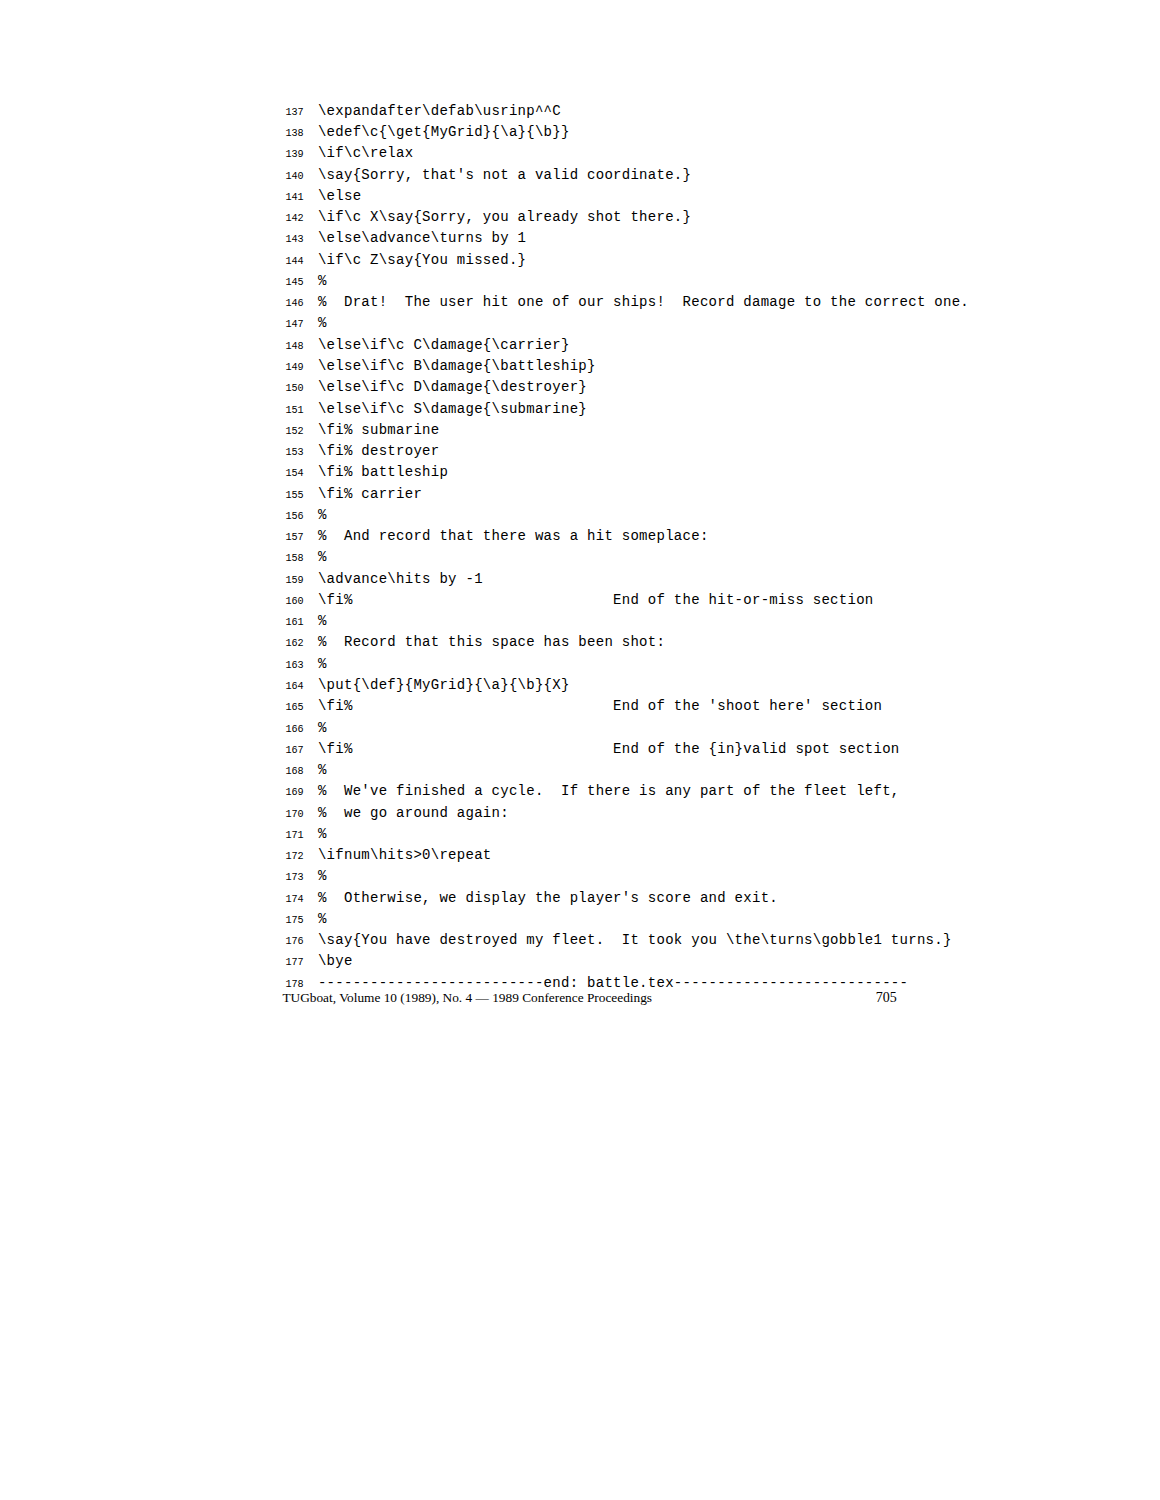137 \expandafter\defab\usrinp^^C
138 \edef\c{\get{MyGrid}{\a}{\b}}
139 \if\c\relax
140 \say{Sorry, that's not a valid coordinate.}
141 \else
142 \if\c X\say{Sorry, you already shot there.}
143 \else\advance\turns by 1
144 \if\c Z\say{You missed.}
145 %
146 %  Drat!  The user hit one of our ships!  Record damage to the correct one.
147 %
148 \else\if\c C\damage{\carrier}
149 \else\if\c B\damage{\battleship}
150 \else\if\c D\damage{\destroyer}
151 \else\if\c S\damage{\submarine}
152 \fi% submarine
153 \fi% destroyer
154 \fi% battleship
155 \fi% carrier
156 %
157 %  And record that there was a hit someplace:
158 %
159 \advance\hits by -1
160 \fi%                              End of the hit-or-miss section
161 %
162 %  Record that this space has been shot:
163 %
164 \put{\def}{MyGrid}{\a}{\b}{X}
165 \fi%                              End of the 'shoot here' section
166 %
167 \fi%                              End of the {in}valid spot section
168 %
169 %  We've finished a cycle.  If there is any part of the fleet left,
170 %  we go around again:
171 %
172 \ifnum\hits>0\repeat
173 %
174 %  Otherwise, we display the player's score and exit.
175 %
176 \say{You have destroyed my fleet.  It took you \the\turns\gobble1 turns.}
177 \bye
178 --------------------------end: battle.tex---------------------------
TUGboat, Volume 10 (1989), No. 4 — 1989 Conference Proceedings 705